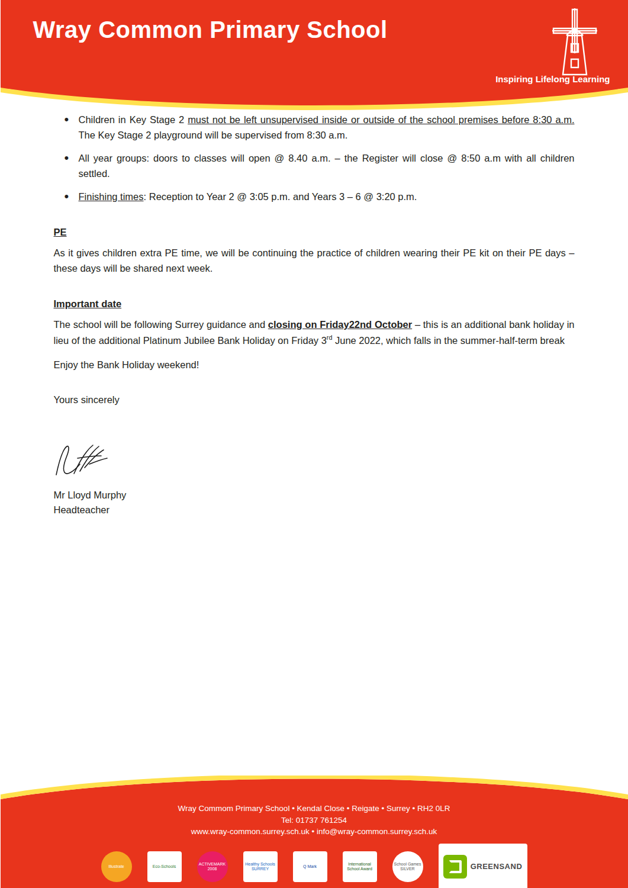Wray Common Primary School
Inspiring Lifelong Learning
Children in Key Stage 2 must not be left unsupervised inside or outside of the school premises before 8:30 a.m. The Key Stage 2 playground will be supervised from 8:30 a.m.
All year groups: doors to classes will open @ 8.40 a.m. – the Register will close @ 8:50 a.m with all children settled.
Finishing times: Reception to Year 2 @ 3:05 p.m. and Years 3 – 6 @ 3:20 p.m.
PE
As it gives children extra PE time, we will be continuing the practice of children wearing their PE kit on their PE days – these days will be shared next week.
Important date
The school will be following Surrey guidance and closing on Friday22nd October – this is an additional bank holiday in lieu of the additional Platinum Jubilee Bank Holiday on Friday 3rd June 2022, which falls in the summer-half-term break
Enjoy the Bank Holiday weekend!
Yours sincerely
Mr Lloyd Murphy
Headteacher
Wray Commom Primary School • Kendal Close • Reigate • Surrey • RH2 0LR
Tel: 01737 761254
www.wray-common.surrey.sch.uk • info@wray-common.surrey.sch.uk
Illustrate
Eco-Schools
ACTIVEMARK 2008
Healthy Schools SURREY
Q Mark
International School Award
School Games SILVER
GREENSAND